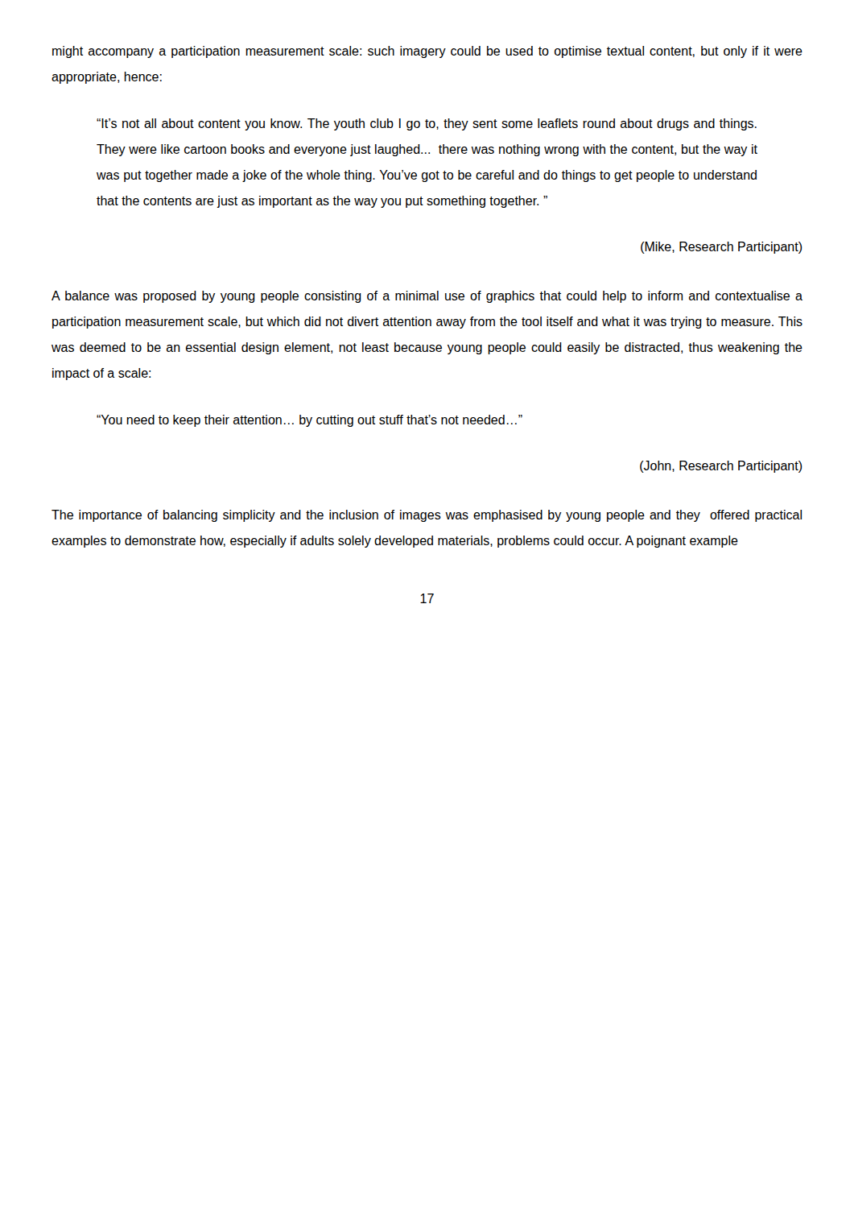might accompany a participation measurement scale: such imagery could be used to optimise textual content, but only if it were appropriate, hence:
“It’s not all about content you know. The youth club I go to, they sent some leaflets round about drugs and things. They were like cartoon books and everyone just laughed... there was nothing wrong with the content, but the way it was put together made a joke of the whole thing. You’ve got to be careful and do things to get people to understand that the contents are just as important as the way you put something together. ”
(Mike, Research Participant)
A balance was proposed by young people consisting of a minimal use of graphics that could help to inform and contextualise a participation measurement scale, but which did not divert attention away from the tool itself and what it was trying to measure. This was deemed to be an essential design element, not least because young people could easily be distracted, thus weakening the impact of a scale:
“You need to keep their attention… by cutting out stuff that’s not needed…”
(John, Research Participant)
The importance of balancing simplicity and the inclusion of images was emphasised by young people and they offered practical examples to demonstrate how, especially if adults solely developed materials, problems could occur. A poignant example
17